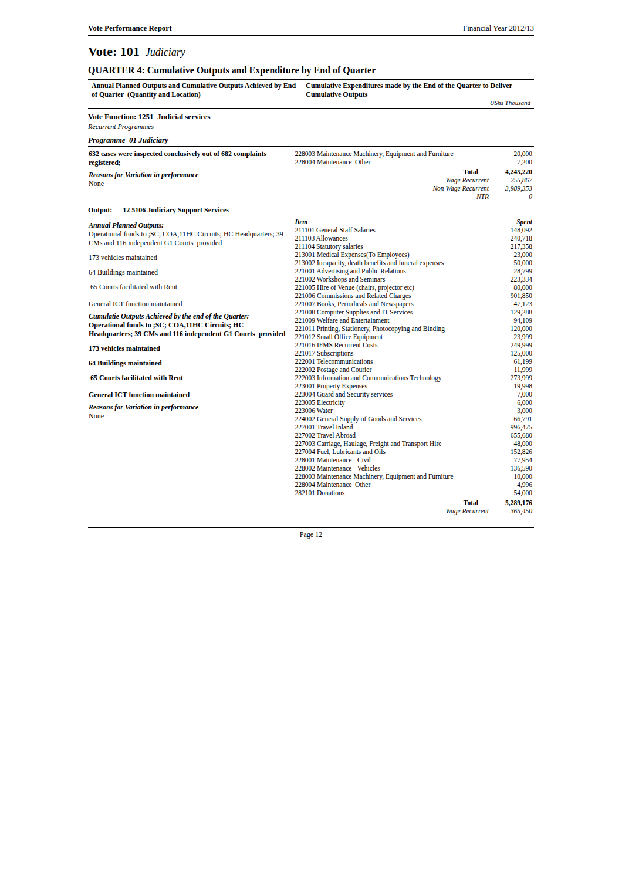Vote Performance Report
Financial Year 2012/13
Vote: 101 Judiciary
QUARTER 4: Cumulative Outputs and Expenditure by End of Quarter
| Annual Planned Outputs and Cumulative Outputs Achieved by End of Quarter (Quantity and Location) | Cumulative Expenditures made by the End of the Quarter to Deliver Cumulative Outputs UShs Thousand |
Vote Function: 1251 Judicial services
Recurrent Programmes
Programme 01 Judiciary
| 632 cases were inspected conclusively out of 682 complaints registered; Reasons for Variation in performance None | / 228003 Maintenance Machinery, Equipment and Furniture / 20,000 / / 228004 Maintenance Other / 7,200 / / Total / 4,245,220 / / Wage Recurrent / 255,867 / / Non Wage Recurrent / 3,989,353 / / NTR / 0 / |
Output: 12 5106 Judiciary Support Services
| Annual Planned Outputs: Operational funds to ;SC; COA,11HC Circuits; HC Headquarters; 39 CMs and 116 independent G1 Courts provided 173 vehicles maintained 64 Buildings maintained 65 Courts facilitated with Rent General ICT function maintained Cumulatie Outputs Achieved by the end of the Quarter: Operational funds to ;SC; COA,11HC Circuits; HC Headquarters; 39 CMs and 116 independent G1 Courts provided 173 vehicles maintained 64 Buildings maintained 65 Courts facilitated with Rent General ICT function maintained Reasons for Variation in performance None | / Item / Spent / / 211101 General Staff Salaries / 148,092 / / 211103 Allowances / 240,718 / / 211104 Statutory salaries / 217,358 / / 213001 Medical Expenses(To Employees) / 23,000 / / 213002 Incapacity, death benefits and funeral expenses / 50,000 / / 221001 Advertising and Public Relations / 28,799 / / 221002 Workshops and Seminars / 223,334 / / 221005 Hire of Venue (chairs, projector etc) / 80,000 / / 221006 Commissions and Related Charges / 901,850 / / 221007 Books, Periodicals and Newspapers / 47,123 / / 221008 Computer Supplies and IT Services / 129,288 / / 221009 Welfare and Entertainment / 94,109 / / 221011 Printing, Stationery, Photocopying and Binding / 120,000 / / 221012 Small Office Equipment / 23,999 / / 221016 IFMS Recurrent Costs / 249,999 / / 221017 Subscriptions / 125,000 / / 222001 Telecommunications / 61,199 / / 222002 Postage and Courier / 11,999 / / 222003 Information and Communications Technology / 273,999 / / 223001 Property Expenses / 19,998 / / 223004 Guard and Security services / 7,000 / / 223005 Electricity / 6,000 / / 223006 Water / 3,000 / / 224002 General Supply of Goods and Services / 66,791 / / 227001 Travel Inland / 996,475 / / 227002 Travel Abroad / 655,680 / / 227003 Carriage, Haulage, Freight and Transport Hire / 48,000 / / 227004 Fuel, Lubricants and Oils / 152,826 / / 228001 Maintenance - Civil / 77,954 / / 228002 Maintenance - Vehicles / 136,590 / / 228003 Maintenance Machinery, Equipment and Furniture / 10,000 / / 228004 Maintenance Other / 4,996 / / 282101 Donations / 54,000 / / Total / 5,289,176 / / Wage Recurrent / 365,450 / |
Page 12